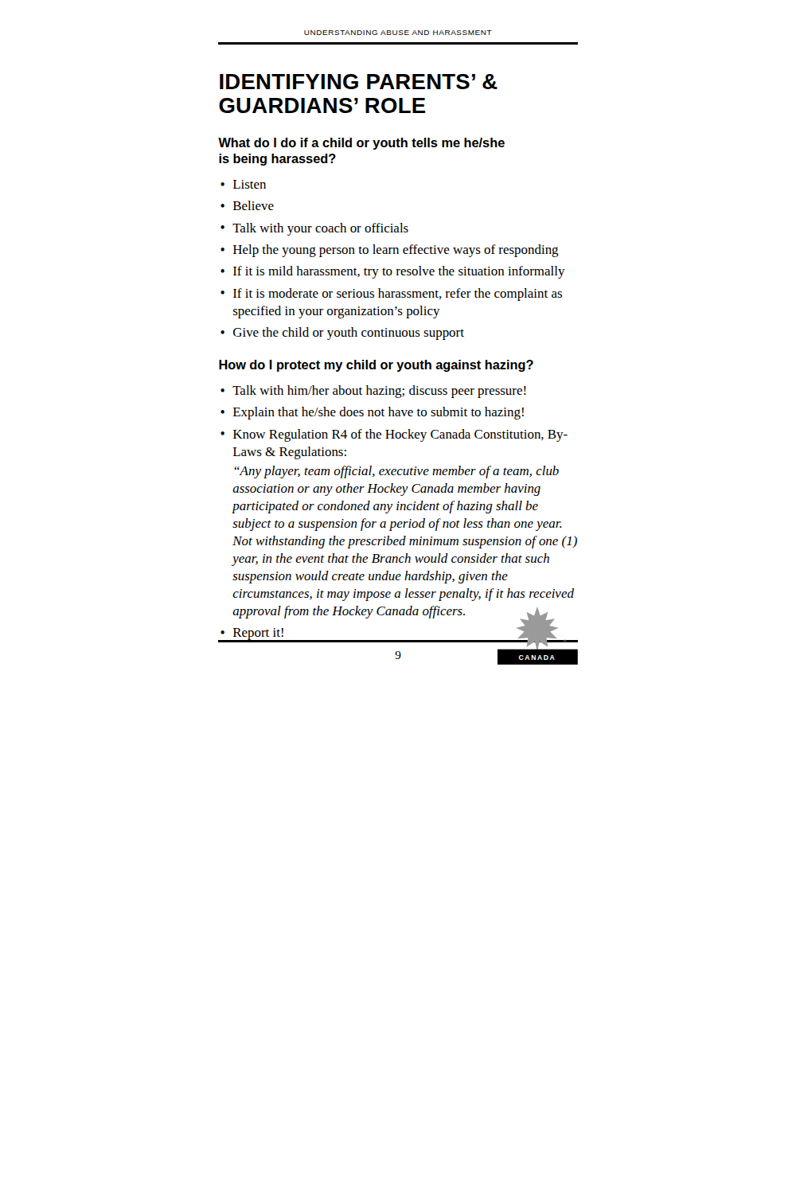Understanding Abuse and Harassment
Identifying Parents’ &
Guardians’ Role
What do I do if a child or youth tells me he/she
is being harassed?
Listen
Believe
Talk with your coach or officials
Help the young person to learn effective ways of responding
If it is mild harassment, try to resolve the situation informally
If it is moderate or serious harassment, refer the complaint as specified in your organization’s policy
Give the child or youth continuous support
How do I protect my child or youth against hazing?
Talk with him/her about hazing; discuss peer pressure!
Explain that he/she does not have to submit to hazing!
Know Regulation R4 of the Hockey Canada Constitution, By-Laws & Regulations: “Any player, team official, executive member of a team, club association or any other Hockey Canada member having participated or condoned any incident of hazing shall be subject to a suspension for a period of not less than one year. Not withstanding the prescribed minimum suspension of one (1) year, in the event that the Branch would consider that such suspension would create undue hardship, given the circumstances, it may impose a lesser penalty, if it has received approval from the Hockey Canada officers.
Report it!
9
CANADA ®